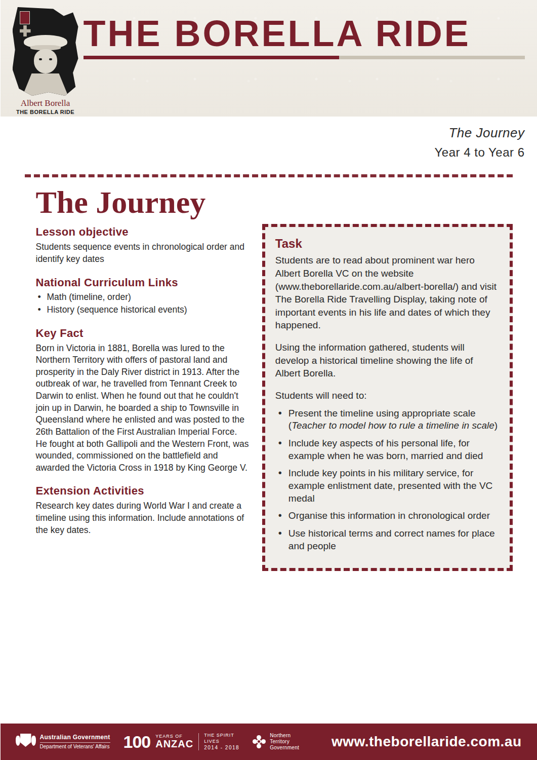Albert Borella
THE BORELLA RIDE
THE BORELLA RIDE
The Journey
Year 4 to Year 6
The Journey
Lesson objective
Students sequence events in chronological order and identify key dates
National Curriculum Links
Math (timeline, order)
History (sequence historical events)
Key Fact
Born in Victoria in 1881, Borella was lured to the Northern Territory with offers of pastoral land and prosperity in the Daly River district in 1913. After the outbreak of war, he travelled from Tennant Creek to Darwin to enlist. When he found out that he couldn't join up in Darwin, he boarded a ship to Townsville in Queensland where he enlisted and was posted to the 26th Battalion of the First Australian Imperial Force. He fought at both Gallipoli and the Western Front, was wounded, commissioned on the battlefield and awarded the Victoria Cross in 1918 by King George V.
Extension Activities
Research key dates during World War I and create a timeline using this information. Include annotations of the key dates.
Task
Students are to read about prominent war hero Albert Borella VC on the website (www.theborellaride.com.au/albert-borella/) and visit The Borella Ride Travelling Display, taking note of important events in his life and dates of which they happened.
Using the information gathered, students will develop a historical timeline showing the life of Albert Borella.
Students will need to:
Present the timeline using appropriate scale (Teacher to model how to rule a timeline in scale)
Include key aspects of his personal life, for example when he was born, married and died
Include key points in his military service, for example enlistment date, presented with the VC medal
Organise this information in chronological order
Use historical terms and correct names for place and people
Australian Government
Department of Veterans' Affairs
100
YEARS OF
ANZAC
THE SPIRIT
LIVES
2014 - 2018
Northern
Territory
Government
www.theborellaride.com.au